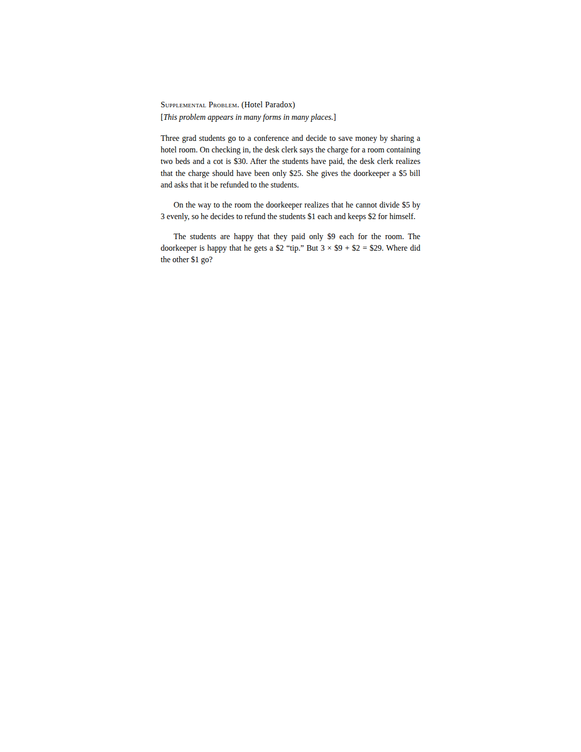Supplemental Problem. (Hotel Paradox)
[This problem appears in many forms in many places.]
Three grad students go to a conference and decide to save money by sharing a hotel room. On checking in, the desk clerk says the charge for a room containing two beds and a cot is $30. After the students have paid, the desk clerk realizes that the charge should have been only $25. She gives the doorkeeper a $5 bill and asks that it be refunded to the students.
On the way to the room the doorkeeper realizes that he cannot divide $5 by 3 evenly, so he decides to refund the students $1 each and keeps $2 for himself.
The students are happy that they paid only $9 each for the room. The doorkeeper is happy that he gets a $2 “tip.” But 3 × $9 + $2 = $29. Where did the other $1 go?